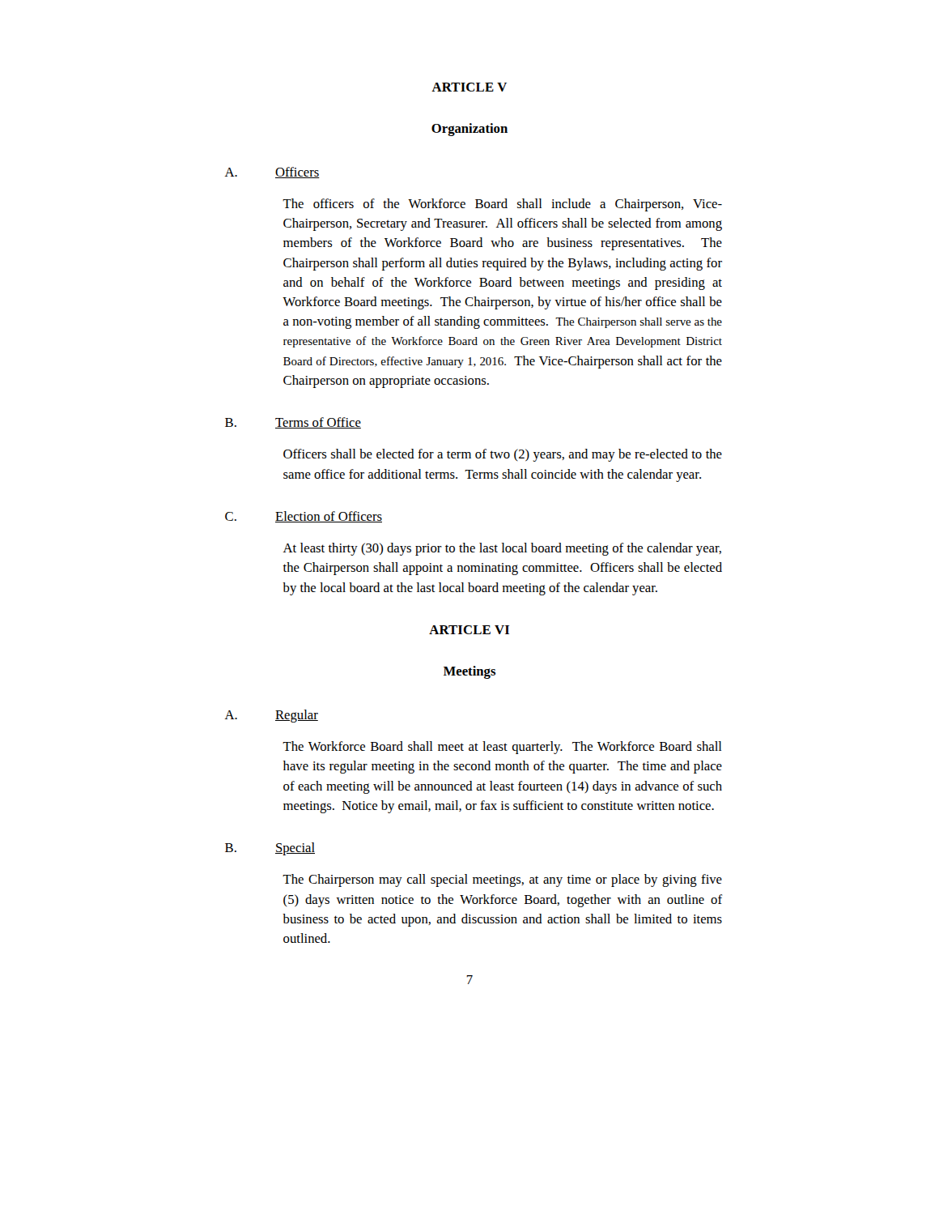ARTICLE V
Organization
A.
Officers
The officers of the Workforce Board shall include a Chairperson, Vice-Chairperson, Secretary and Treasurer. All officers shall be selected from among members of the Workforce Board who are business representatives. The Chairperson shall perform all duties required by the Bylaws, including acting for and on behalf of the Workforce Board between meetings and presiding at Workforce Board meetings. The Chairperson, by virtue of his/her office shall be a non-voting member of all standing committees. The Chairperson shall serve as the representative of the Workforce Board on the Green River Area Development District Board of Directors, effective January 1, 2016. The Vice-Chairperson shall act for the Chairperson on appropriate occasions.
B.
Terms of Office
Officers shall be elected for a term of two (2) years, and may be re-elected to the same office for additional terms. Terms shall coincide with the calendar year.
C.
Election of Officers
At least thirty (30) days prior to the last local board meeting of the calendar year, the Chairperson shall appoint a nominating committee. Officers shall be elected by the local board at the last local board meeting of the calendar year.
ARTICLE VI
Meetings
A.
Regular
The Workforce Board shall meet at least quarterly. The Workforce Board shall have its regular meeting in the second month of the quarter. The time and place of each meeting will be announced at least fourteen (14) days in advance of such meetings. Notice by email, mail, or fax is sufficient to constitute written notice.
B.
Special
The Chairperson may call special meetings, at any time or place by giving five (5) days written notice to the Workforce Board, together with an outline of business to be acted upon, and discussion and action shall be limited to items outlined.
7